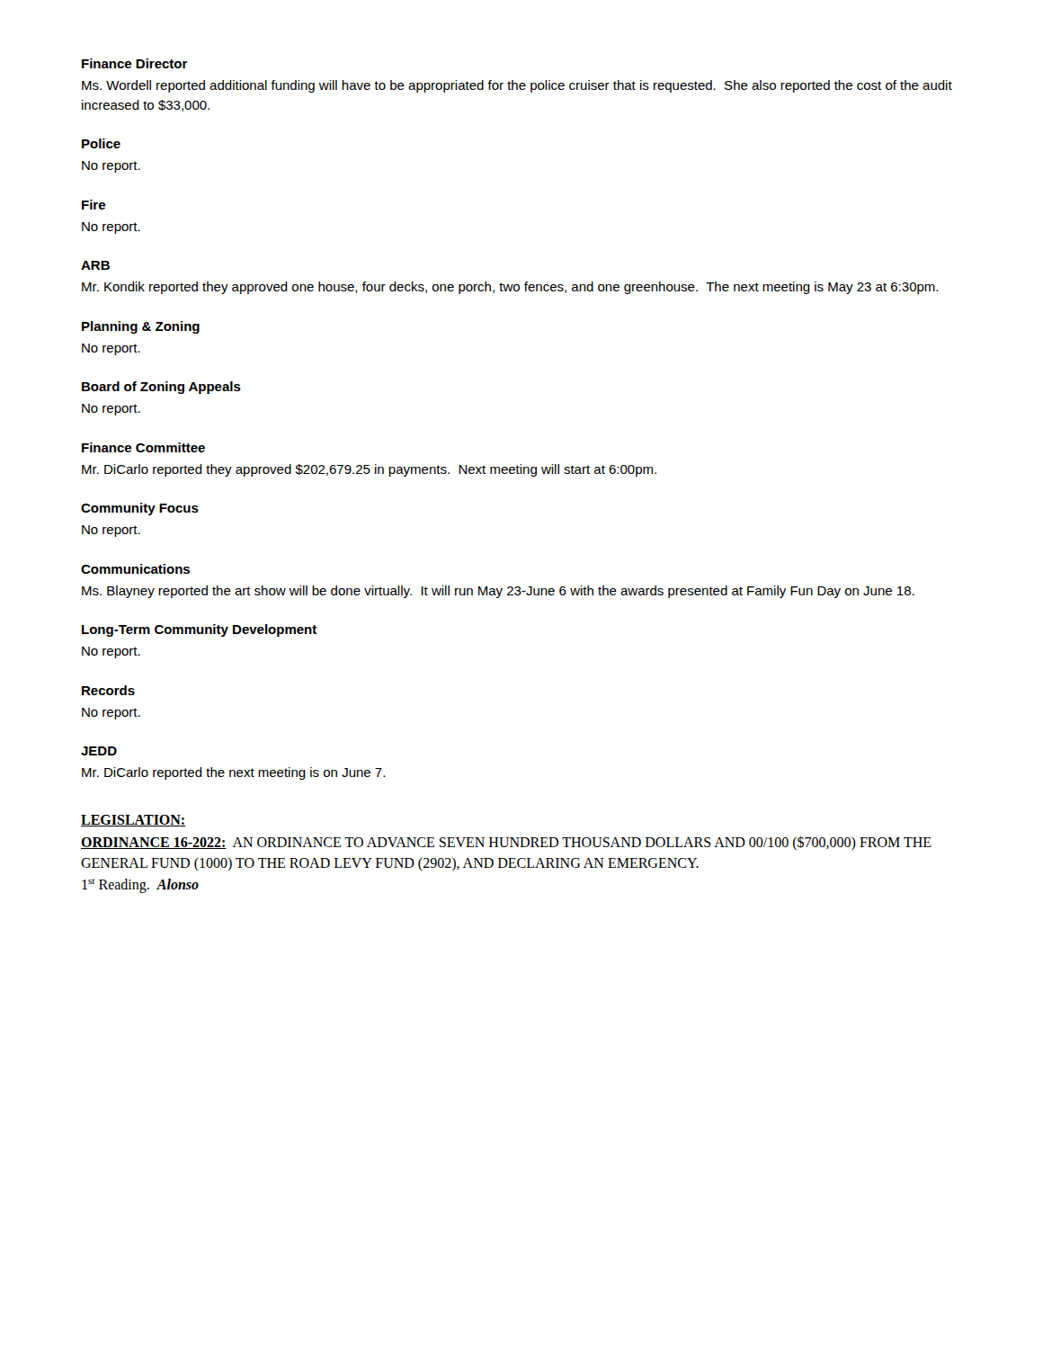Finance Director
Ms. Wordell reported additional funding will have to be appropriated for the police cruiser that is requested. She also reported the cost of the audit increased to $33,000.
Police
No report.
Fire
No report.
ARB
Mr. Kondik reported they approved one house, four decks, one porch, two fences, and one greenhouse. The next meeting is May 23 at 6:30pm.
Planning & Zoning
No report.
Board of Zoning Appeals
No report.
Finance Committee
Mr. DiCarlo reported they approved $202,679.25 in payments. Next meeting will start at 6:00pm.
Community Focus
No report.
Communications
Ms. Blayney reported the art show will be done virtually. It will run May 23-June 6 with the awards presented at Family Fun Day on June 18.
Long-Term Community Development
No report.
Records
No report.
JEDD
Mr. DiCarlo reported the next meeting is on June 7.
LEGISLATION:
ORDINANCE 16-2022: AN ORDINANCE TO ADVANCE SEVEN HUNDRED THOUSAND DOLLARS AND 00/100 ($700,000) FROM THE GENERAL FUND (1000) TO THE ROAD LEVY FUND (2902), AND DECLARING AN EMERGENCY.
1st Reading. Alonso